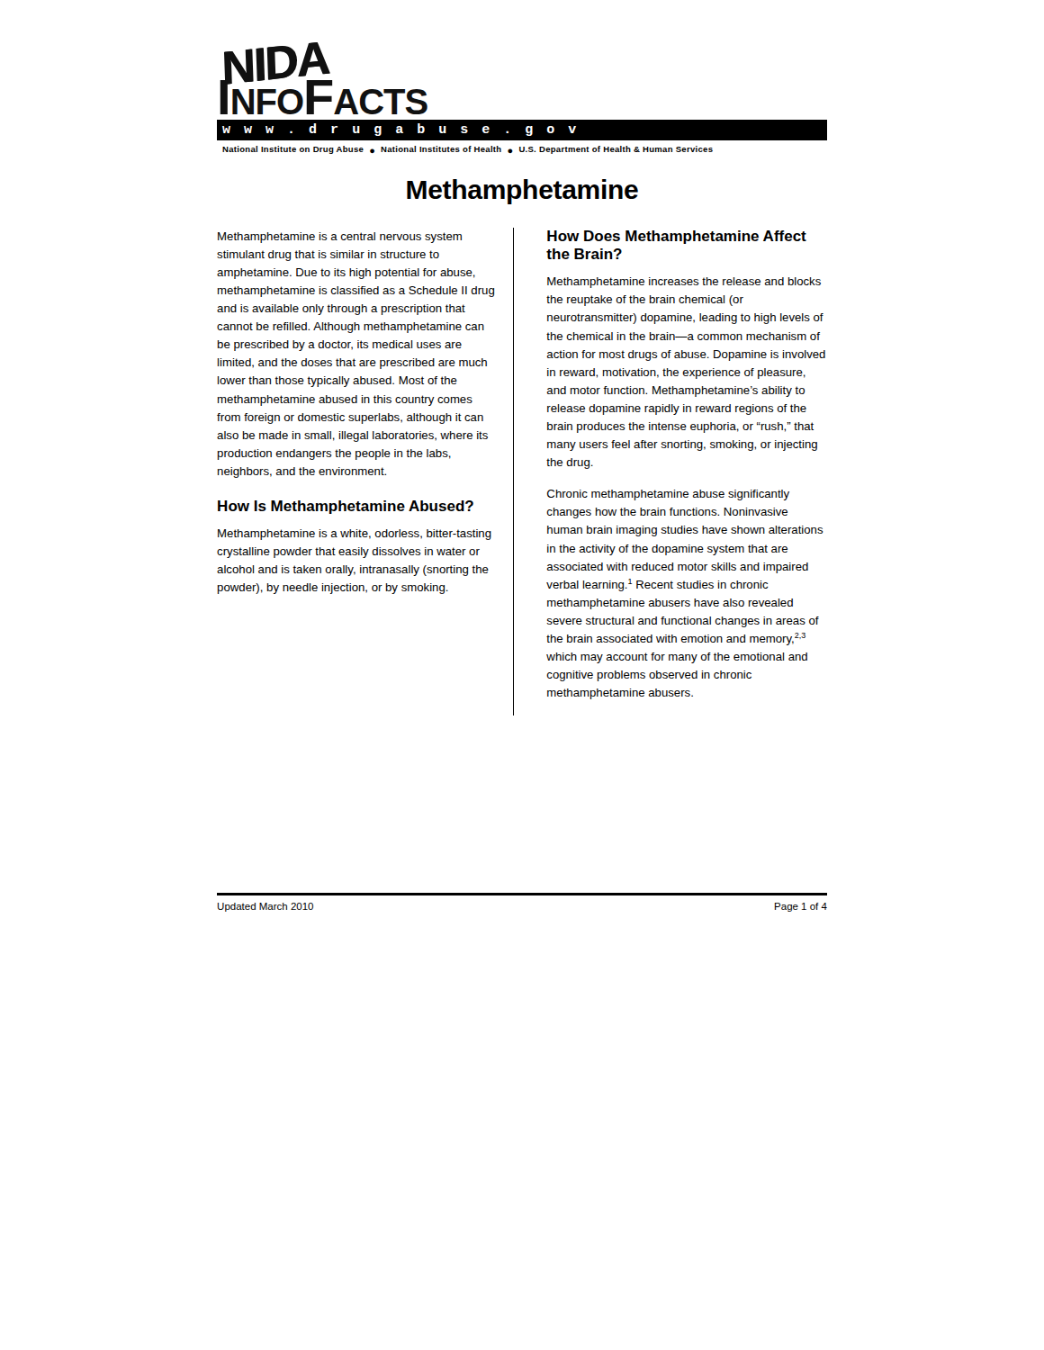NIDA
INFO FACTS
w w w . d r u g a b u s e . g o v
National Institute on Drug Abuse●National Institutes of Health●U.S. Department of Health & Human Services
Methamphetamine
Methamphetamine is a central nervous system stimulant drug that is similar in structure to amphetamine. Due to its high potential for abuse, methamphetamine is classified as a Schedule II drug and is available only through a prescription that cannot be refilled. Although methamphetamine can be prescribed by a doctor, its medical uses are limited, and the doses that are prescribed are much lower than those typically abused. Most of the methamphetamine abused in this country comes from foreign or domestic superlabs, although it can also be made in small, illegal laboratories, where its production endangers the people in the labs, neighbors, and the environment.
How Is Methamphetamine Abused?
Methamphetamine is a white, odorless, bitter-tasting crystalline powder that easily dissolves in water or alcohol and is taken orally, intranasally (snorting the powder), by needle injection, or by smoking.
How Does Methamphetamine Affect the Brain?
Methamphetamine increases the release and blocks the reuptake of the brain chemical (or neurotransmitter) dopamine, leading to high levels of the chemical in the brain—a common mechanism of action for most drugs of abuse. Dopamine is involved in reward, motivation, the experience of pleasure, and motor function. Methamphetamine’s ability to release dopamine rapidly in reward regions of the brain produces the intense euphoria, or “rush,” that many users feel after snorting, smoking, or injecting the drug.
Chronic methamphetamine abuse significantly changes how the brain functions. Noninvasive human brain imaging studies have shown alterations in the activity of the dopamine system that are associated with reduced motor skills and impaired verbal learning.1 Recent studies in chronic methamphetamine abusers have also revealed severe structural and functional changes in areas of the brain associated with emotion and memory,2,3 which may account for many of the emotional and cognitive problems observed in chronic methamphetamine abusers.
Updated March 2010 Page 1 of 4